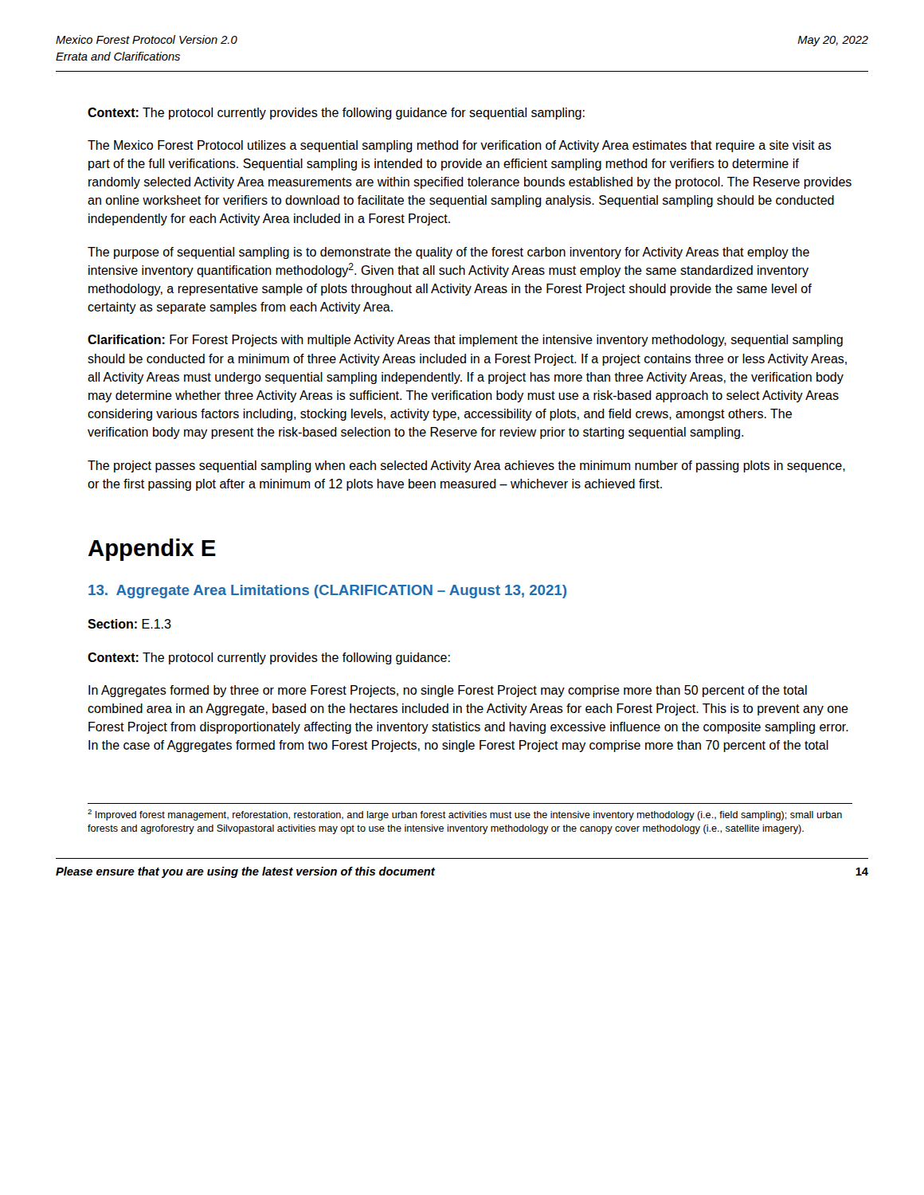Mexico Forest Protocol Version 2.0
Errata and Clarifications
May 20, 2022
Context: The protocol currently provides the following guidance for sequential sampling:
The Mexico Forest Protocol utilizes a sequential sampling method for verification of Activity Area estimates that require a site visit as part of the full verifications. Sequential sampling is intended to provide an efficient sampling method for verifiers to determine if randomly selected Activity Area measurements are within specified tolerance bounds established by the protocol. The Reserve provides an online worksheet for verifiers to download to facilitate the sequential sampling analysis. Sequential sampling should be conducted independently for each Activity Area included in a Forest Project.
The purpose of sequential sampling is to demonstrate the quality of the forest carbon inventory for Activity Areas that employ the intensive inventory quantification methodology2. Given that all such Activity Areas must employ the same standardized inventory methodology, a representative sample of plots throughout all Activity Areas in the Forest Project should provide the same level of certainty as separate samples from each Activity Area.
Clarification: For Forest Projects with multiple Activity Areas that implement the intensive inventory methodology, sequential sampling should be conducted for a minimum of three Activity Areas included in a Forest Project. If a project contains three or less Activity Areas, all Activity Areas must undergo sequential sampling independently. If a project has more than three Activity Areas, the verification body may determine whether three Activity Areas is sufficient. The verification body must use a risk-based approach to select Activity Areas considering various factors including, stocking levels, activity type, accessibility of plots, and field crews, amongst others. The verification body may present the risk-based selection to the Reserve for review prior to starting sequential sampling.
The project passes sequential sampling when each selected Activity Area achieves the minimum number of passing plots in sequence, or the first passing plot after a minimum of 12 plots have been measured – whichever is achieved first.
Appendix E
13. Aggregate Area Limitations (CLARIFICATION – August 13, 2021)
Section: E.1.3
Context: The protocol currently provides the following guidance:
In Aggregates formed by three or more Forest Projects, no single Forest Project may comprise more than 50 percent of the total combined area in an Aggregate, based on the hectares included in the Activity Areas for each Forest Project. This is to prevent any one Forest Project from disproportionately affecting the inventory statistics and having excessive influence on the composite sampling error. In the case of Aggregates formed from two Forest Projects, no single Forest Project may comprise more than 70 percent of the total
2 Improved forest management, reforestation, restoration, and large urban forest activities must use the intensive inventory methodology (i.e., field sampling); small urban forests and agroforestry and Silvopastoral activities may opt to use the intensive inventory methodology or the canopy cover methodology (i.e., satellite imagery).
Please ensure that you are using the latest version of this document
14